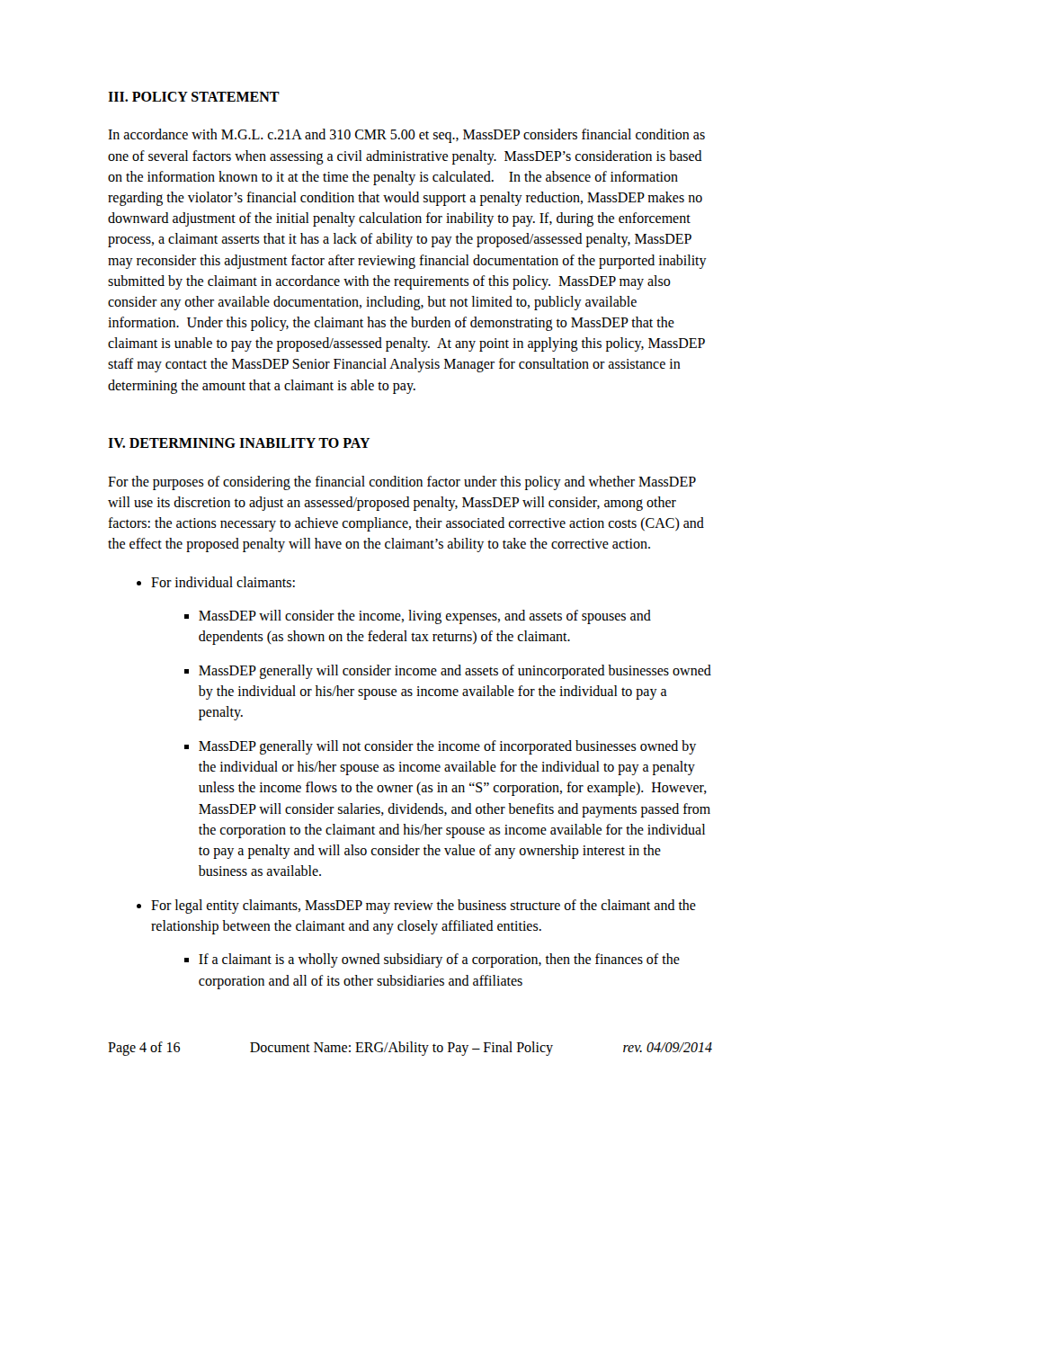III. POLICY STATEMENT
In accordance with M.G.L. c.21A and 310 CMR 5.00 et seq., MassDEP considers financial condition as one of several factors when assessing a civil administrative penalty. MassDEP’s consideration is based on the information known to it at the time the penalty is calculated. In the absence of information regarding the violator’s financial condition that would support a penalty reduction, MassDEP makes no downward adjustment of the initial penalty calculation for inability to pay. If, during the enforcement process, a claimant asserts that it has a lack of ability to pay the proposed/assessed penalty, MassDEP may reconsider this adjustment factor after reviewing financial documentation of the purported inability submitted by the claimant in accordance with the requirements of this policy. MassDEP may also consider any other available documentation, including, but not limited to, publicly available information. Under this policy, the claimant has the burden of demonstrating to MassDEP that the claimant is unable to pay the proposed/assessed penalty. At any point in applying this policy, MassDEP staff may contact the MassDEP Senior Financial Analysis Manager for consultation or assistance in determining the amount that a claimant is able to pay.
IV. DETERMINING INABILITY TO PAY
For the purposes of considering the financial condition factor under this policy and whether MassDEP will use its discretion to adjust an assessed/proposed penalty, MassDEP will consider, among other factors: the actions necessary to achieve compliance, their associated corrective action costs (CAC) and the effect the proposed penalty will have on the claimant’s ability to take the corrective action.
For individual claimants:
MassDEP will consider the income, living expenses, and assets of spouses and dependents (as shown on the federal tax returns) of the claimant.
MassDEP generally will consider income and assets of unincorporated businesses owned by the individual or his/her spouse as income available for the individual to pay a penalty.
MassDEP generally will not consider the income of incorporated businesses owned by the individual or his/her spouse as income available for the individual to pay a penalty unless the income flows to the owner (as in an “S” corporation, for example). However, MassDEP will consider salaries, dividends, and other benefits and payments passed from the corporation to the claimant and his/her spouse as income available for the individual to pay a penalty and will also consider the value of any ownership interest in the business as available.
For legal entity claimants, MassDEP may review the business structure of the claimant and the relationship between the claimant and any closely affiliated entities.
If a claimant is a wholly owned subsidiary of a corporation, then the finances of the corporation and all of its other subsidiaries and affiliates
Page 4 of 16 Document Name: ERG/Ability to Pay – Final Policy rev. 04/09/2014